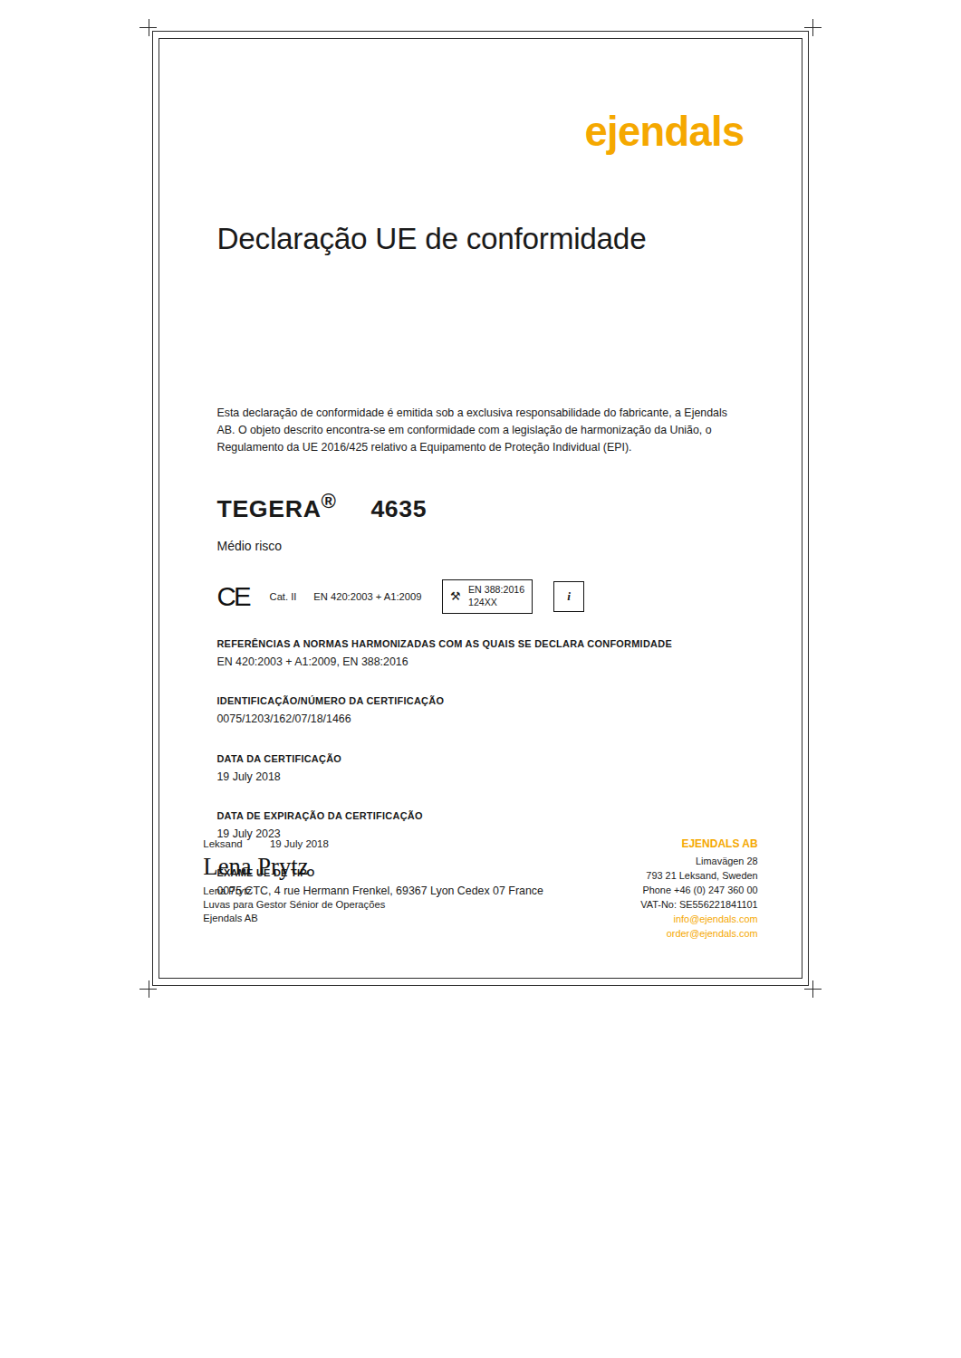ejendals
Declaração UE de conformidade
Esta declaração de conformidade é emitida sob a exclusiva responsabilidade do fabricante, a Ejendals AB. O objeto descrito encontra-se em conformidade com a legislação de harmonização da União, o Regulamento da UE 2016/425 relativo a Equipamento de Proteção Individual (EPI).
TEGERA®4635
Médio risco
CE Cat. II EN 420:2003 + A1:2009 ⚒ EN 388:2016
124XX i
Referências a normas harmonizadas com as quais se declara conformidade
EN 420:2003 + A1:2009, EN 388:2016
Identificação/número da certificação
0075/1203/162/07/18/1466
Data da certificação
19 July 2018
Data de expiração da certificação
19 July 2023
Exame UE de tipo
0075 CTC, 4 rue Hermann Frenkel, 69367 Lyon Cedex 07 France
Leksand 19 July 2018
Lena Prytz
Lena Prytz
Luvas para Gestor Sénior de Operações
Ejendals AB
EJENDALS AB
Limavägen 28
793 21 Leksand, Sweden
Phone +46 (0) 247 360 00
VAT-No: SE556221841101
info@ejendals.com
order@ejendals.com